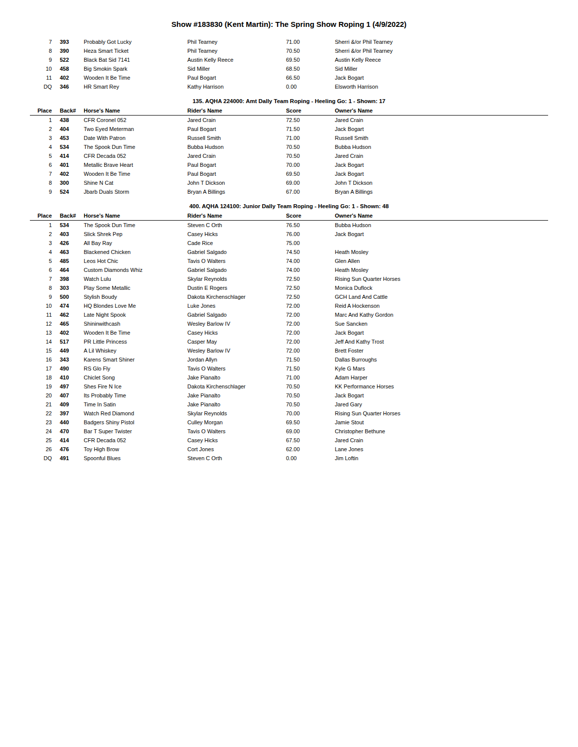Show #183830 (Kent Martin): The Spring Show Roping 1 (4/9/2022)
| Place | Back# | Horse's Name | Rider's Name | Score | Owner's Name |
| --- | --- | --- | --- | --- | --- |
| 7 | 393 | Probably Got Lucky | Phil Tearney | 71.00 | Sherri &/or Phil Tearney |
| 8 | 390 | Heza Smart Ticket | Phil Tearney | 70.50 | Sherri &/or Phil Tearney |
| 9 | 522 | Black Bat Sid 7141 | Austin Kelly Reece | 69.50 | Austin Kelly Reece |
| 10 | 458 | Big Smokin Spark | Sid Miller | 68.50 | Sid Miller |
| 11 | 402 | Wooden It Be Time | Paul Bogart | 66.50 | Jack Bogart |
| DQ | 346 | HR Smart Rey | Kathy Harrison | 0.00 | Elsworth Harrison |
135. AQHA 224000: Amt Dally Team Roping - Heeling Go: 1 - Shown: 17
| Place | Back# | Horse's Name | Rider's Name | Score | Owner's Name |
| --- | --- | --- | --- | --- | --- |
| 1 | 438 | CFR Coronel 052 | Jared Crain | 72.50 | Jared Crain |
| 2 | 404 | Two Eyed Meterman | Paul Bogart | 71.50 | Jack Bogart |
| 3 | 453 | Date With Patron | Russell Smith | 71.00 | Russell Smith |
| 4 | 534 | The Spook Dun Time | Bubba Hudson | 70.50 | Bubba Hudson |
| 5 | 414 | CFR Decada 052 | Jared Crain | 70.50 | Jared Crain |
| 6 | 401 | Metallic Brave Heart | Paul Bogart | 70.00 | Jack Bogart |
| 7 | 402 | Wooden It Be Time | Paul Bogart | 69.50 | Jack Bogart |
| 8 | 300 | Shine N Cat | John T Dickson | 69.00 | John T Dickson |
| 9 | 524 | Jbarb Duals Storm | Bryan A Billings | 67.00 | Bryan A Billings |
400. AQHA 124100: Junior Dally Team Roping - Heeling Go: 1 - Shown: 48
| Place | Back# | Horse's Name | Rider's Name | Score | Owner's Name |
| --- | --- | --- | --- | --- | --- |
| 1 | 534 | The Spook Dun Time | Steven C Orth | 76.50 | Bubba Hudson |
| 2 | 403 | Slick Shrek Pep | Casey Hicks | 76.00 | Jack Bogart |
| 3 | 426 | All Bay Ray | Cade Rice | 75.00 | |
| 4 | 463 | Blackened Chicken | Gabriel Salgado | 74.50 | Heath Mosley |
| 5 | 485 | Leos Hot Chic | Tavis O Walters | 74.00 | Glen Allen |
| 6 | 464 | Custom Diamonds Whiz | Gabriel Salgado | 74.00 | Heath Mosley |
| 7 | 398 | Watch Lulu | Skylar Reynolds | 72.50 | Rising Sun Quarter Horses |
| 8 | 303 | Play Some Metallic | Dustin E Rogers | 72.50 | Monica Duflock |
| 9 | 500 | Stylish Boudy | Dakota Kirchenschlager | 72.50 | GCH Land And Cattle |
| 10 | 474 | HQ Blondes Love Me | Luke Jones | 72.00 | Reid A Hockenson |
| 11 | 462 | Late Night Spook | Gabriel Salgado | 72.00 | Marc And Kathy Gordon |
| 12 | 465 | Shininwithcash | Wesley Barlow IV | 72.00 | Sue Sancken |
| 13 | 402 | Wooden It Be Time | Casey Hicks | 72.00 | Jack Bogart |
| 14 | 517 | PR Little Princess | Casper May | 72.00 | Jeff And Kathy Trost |
| 15 | 449 | A Lil Whiskey | Wesley Barlow IV | 72.00 | Brett Foster |
| 16 | 343 | Karens Smart Shiner | Jordan Allyn | 71.50 | Dallas Burroughs |
| 17 | 490 | RS Glo Fly | Tavis O Walters | 71.50 | Kyle G Mars |
| 18 | 410 | Chiclet Song | Jake Pianalto | 71.00 | Adam Harper |
| 19 | 497 | Shes Fire N Ice | Dakota Kirchenschlager | 70.50 | KK Performance Horses |
| 20 | 407 | Its Probably Time | Jake Pianalto | 70.50 | Jack Bogart |
| 21 | 409 | Time In Satin | Jake Pianalto | 70.50 | Jared Gary |
| 22 | 397 | Watch Red Diamond | Skylar Reynolds | 70.00 | Rising Sun Quarter Horses |
| 23 | 440 | Badgers Shiny Pistol | Culley Morgan | 69.50 | Jamie Stout |
| 24 | 470 | Bar T Super Twister | Tavis O Walters | 69.00 | Christopher Bethune |
| 25 | 414 | CFR Decada 052 | Casey Hicks | 67.50 | Jared Crain |
| 26 | 476 | Toy High Brow | Cort Jones | 62.00 | Lane Jones |
| DQ | 491 | Spoonful Blues | Steven C Orth | 0.00 | Jim Loftin |